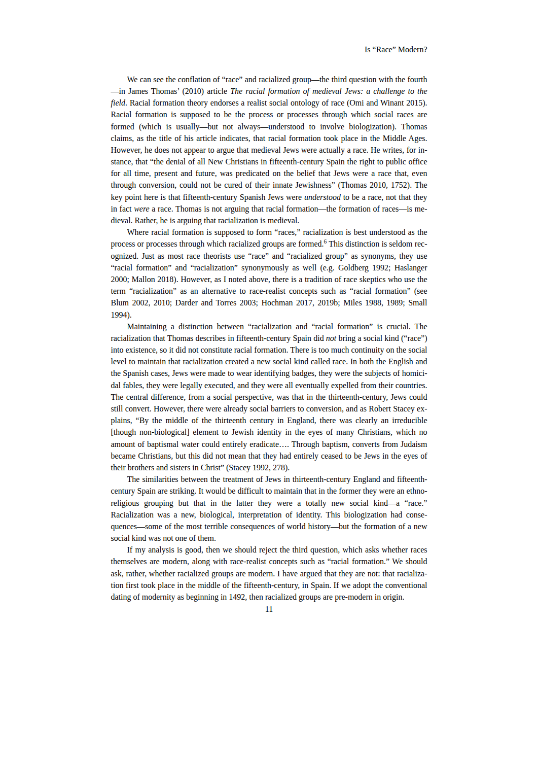Is “Race” Modern?
We can see the conflation of “race” and racialized group—the third question with the fourth—in James Thomas’ (2010) article The racial formation of medieval Jews: a challenge to the field. Racial formation theory endorses a realist social ontology of race (Omi and Winant 2015). Racial formation is supposed to be the process or processes through which social races are formed (which is usually—but not always—understood to involve biologization). Thomas claims, as the title of his article indicates, that racial formation took place in the Middle Ages. However, he does not appear to argue that medieval Jews were actually a race. He writes, for instance, that “the denial of all New Christians in fifteenth-century Spain the right to public office for all time, present and future, was predicated on the belief that Jews were a race that, even through conversion, could not be cured of their innate Jewishness” (Thomas 2010, 1752). The key point here is that fifteenth-century Spanish Jews were understood to be a race, not that they in fact were a race. Thomas is not arguing that racial formation—the formation of races—is medieval. Rather, he is arguing that racialization is medieval.
Where racial formation is supposed to form “races,” racialization is best understood as the process or processes through which racialized groups are formed.6 This distinction is seldom recognized. Just as most race theorists use “race” and “racialized group” as synonyms, they use “racial formation” and “racialization” synonymously as well (e.g. Goldberg 1992; Haslanger 2000; Mallon 2018). However, as I noted above, there is a tradition of race skeptics who use the term “racialization” as an alternative to race-realist concepts such as “racial formation” (see Blum 2002, 2010; Darder and Torres 2003; Hochman 2017, 2019b; Miles 1988, 1989; Small 1994).
Maintaining a distinction between “racialization and “racial formation” is crucial. The racialization that Thomas describes in fifteenth-century Spain did not bring a social kind (“race”) into existence, so it did not constitute racial formation. There is too much continuity on the social level to maintain that racialization created a new social kind called race. In both the English and the Spanish cases, Jews were made to wear identifying badges, they were the subjects of homicidal fables, they were legally executed, and they were all eventually expelled from their countries. The central difference, from a social perspective, was that in the thirteenth-century, Jews could still convert. However, there were already social barriers to conversion, and as Robert Stacey explains, “By the middle of the thirteenth century in England, there was clearly an irreducible [though non-biological] element to Jewish identity in the eyes of many Christians, which no amount of baptismal water could entirely eradicate…. Through baptism, converts from Judaism became Christians, but this did not mean that they had entirely ceased to be Jews in the eyes of their brothers and sisters in Christ” (Stacey 1992, 278).
The similarities between the treatment of Jews in thirteenth-century England and fifteenth-century Spain are striking. It would be difficult to maintain that in the former they were an ethno-religious grouping but that in the latter they were a totally new social kind—a “race.” Racialization was a new, biological, interpretation of identity. This biologization had consequences—some of the most terrible consequences of world history—but the formation of a new social kind was not one of them.
If my analysis is good, then we should reject the third question, which asks whether races themselves are modern, along with race-realist concepts such as “racial formation.” We should ask, rather, whether racialized groups are modern. I have argued that they are not: that racialization first took place in the middle of the fifteenth-century, in Spain. If we adopt the conventional dating of modernity as beginning in 1492, then racialized groups are pre-modern in origin.
11